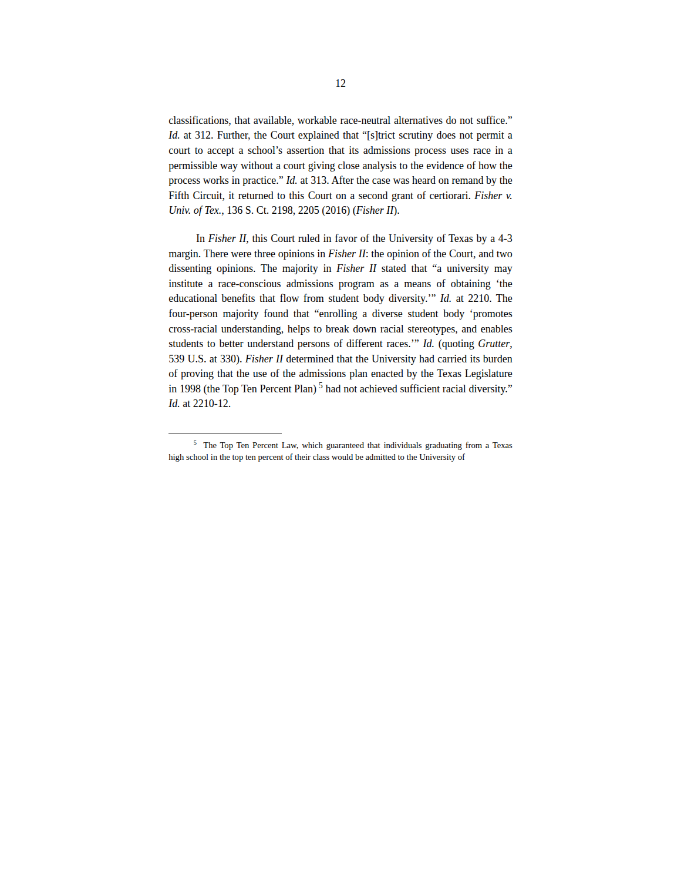12
classifications, that available, workable race-neutral alternatives do not suffice.” Id. at 312. Further, the Court explained that “[s]trict scrutiny does not permit a court to accept a school’s assertion that its admissions process uses race in a permissible way without a court giving close analysis to the evidence of how the process works in practice.” Id. at 313. After the case was heard on remand by the Fifth Circuit, it returned to this Court on a second grant of certiorari. Fisher v. Univ. of Tex., 136 S. Ct. 2198, 2205 (2016) (Fisher II).
In Fisher II, this Court ruled in favor of the University of Texas by a 4-3 margin. There were three opinions in Fisher II: the opinion of the Court, and two dissenting opinions. The majority in Fisher II stated that “a university may institute a race-conscious admissions program as a means of obtaining ‘the educational benefits that flow from student body diversity.’” Id. at 2210. The four-person majority found that “enrolling a diverse student body ‘promotes cross-racial understanding, helps to break down racial stereotypes, and enables students to better understand persons of different races.’” Id. (quoting Grutter, 539 U.S. at 330). Fisher II determined that the University had carried its burden of proving that the use of the admissions plan enacted by the Texas Legislature in 1998 (the Top Ten Percent Plan) 5 had not achieved sufficient racial diversity.” Id. at 2210-12.
5 The Top Ten Percent Law, which guaranteed that individuals graduating from a Texas high school in the top ten percent of their class would be admitted to the University of